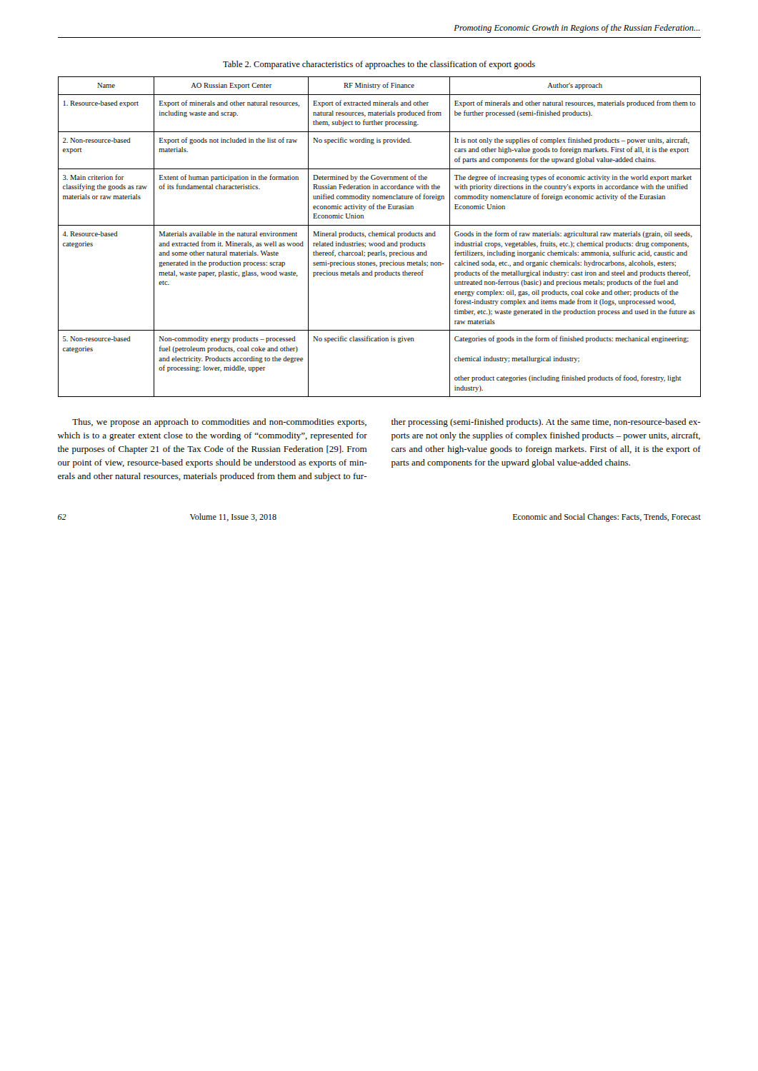Promoting Economic Growth in Regions of the Russian Federation...
Table 2. Comparative characteristics of approaches to the classification of export goods
| Name | AO Russian Export Center | RF Ministry of Finance | Author's approach |
| --- | --- | --- | --- |
| 1. Resource-based export | Export of minerals and other natural resources, including waste and scrap. | Export of extracted minerals and other natural resources, materials produced from them, subject to further processing. | Export of minerals and other natural resources, materials produced from them to be further processed (semi-finished products). |
| 2. Non-resource-based export | Export of goods not included in the list of raw materials. | No specific wording is provided. | It is not only the supplies of complex finished products – power units, aircraft, cars and other high-value goods to foreign markets. First of all, it is the export of parts and components for the upward global value-added chains. |
| 3. Main criterion for classifying the goods as raw materials or raw materials | Extent of human participation in the formation of its fundamental characteristics. | Determined by the Government of the Russian Federation in accordance with the unified commodity nomenclature of foreign economic activity of the Eurasian Economic Union | The degree of increasing types of economic activity in the world export market with priority directions in the country's exports in accordance with the unified commodity nomenclature of foreign economic activity of the Eurasian Economic Union |
| 4. Resource-based categories | Materials available in the natural environment and extracted from it. Minerals, as well as wood and some other natural materials. Waste generated in the production process: scrap metal, waste paper, plastic, glass, wood waste, etc. | Mineral products, chemical products and related industries; wood and products thereof, charcoal; pearls, precious and semi-precious stones, precious metals; non-precious metals and products thereof | Goods in the form of raw materials: agricultural raw materials (grain, oil seeds, industrial crops, vegetables, fruits, etc.); chemical products: drug components, fertilizers, including inorganic chemicals: ammonia, sulfuric acid, caustic and calcined soda, etc., and organic chemicals: hydrocarbons, alcohols, esters; products of the metallurgical industry: cast iron and steel and products thereof, untreated non-ferrous (basic) and precious metals; products of the fuel and energy complex: oil, gas, oil products, coal coke and other; products of the forest-industry complex and items made from it (logs, unprocessed wood, timber, etc.); waste generated in the production process and used in the future as raw materials |
| 5. Non-resource-based categories | Non-commodity energy products – processed fuel (petroleum products, coal coke and other) and electricity. Products according to the degree of processing: lower, middle, upper | No specific classification is given | Categories of goods in the form of finished products: mechanical engineering; chemical industry; metallurgical industry; other product categories (including finished products of food, forestry, light industry). |
Thus, we propose an approach to commodities and non-commodities exports, which is to a greater extent close to the wording of “commodity”, represented for the purposes of Chapter 21 of the Tax Code of the Russian Federation [29]. From our point of view, resource-based exports should be understood as exports of minerals and other natural resources, materials produced from them and subject to further processing (semi-finished products). At the same time, non-resource-based exports are not only the supplies of complex finished products – power units, aircraft, cars and other high-value goods to foreign markets. First of all, it is the export of parts and components for the upward global value-added chains.
62
Volume 11, Issue 3, 2018
Economic and Social Changes: Facts, Trends, Forecast